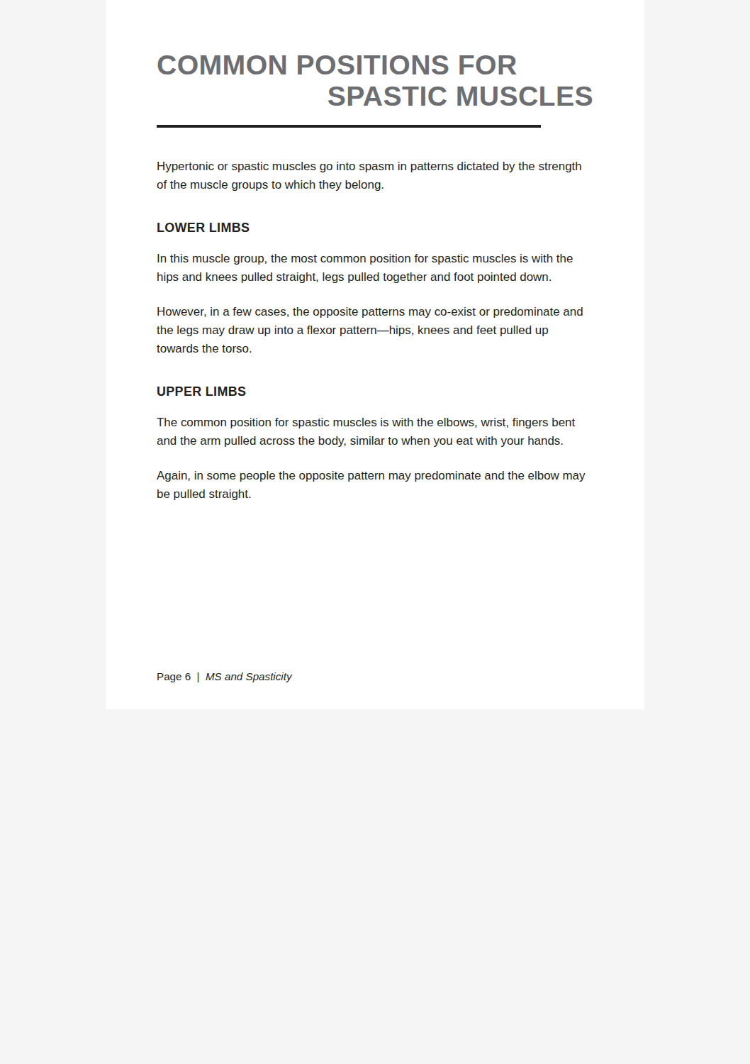Common Positions for Spastic Muscles
Hypertonic or spastic muscles go into spasm in patterns dictated by the strength of the muscle groups to which they belong.
Lower Limbs
In this muscle group, the most common position for spastic muscles is with the hips and knees pulled straight, legs pulled together and foot pointed down.
However, in a few cases, the opposite patterns may co-exist or predominate and the legs may draw up into a flexor pattern—hips, knees and feet pulled up towards the torso.
Upper Limbs
The common position for spastic muscles is with the elbows, wrist, fingers bent and the arm pulled across the body, similar to when you eat with your hands.
Again, in some people the opposite pattern may predominate and the elbow may be pulled straight.
Page 6 | MS and Spasticity